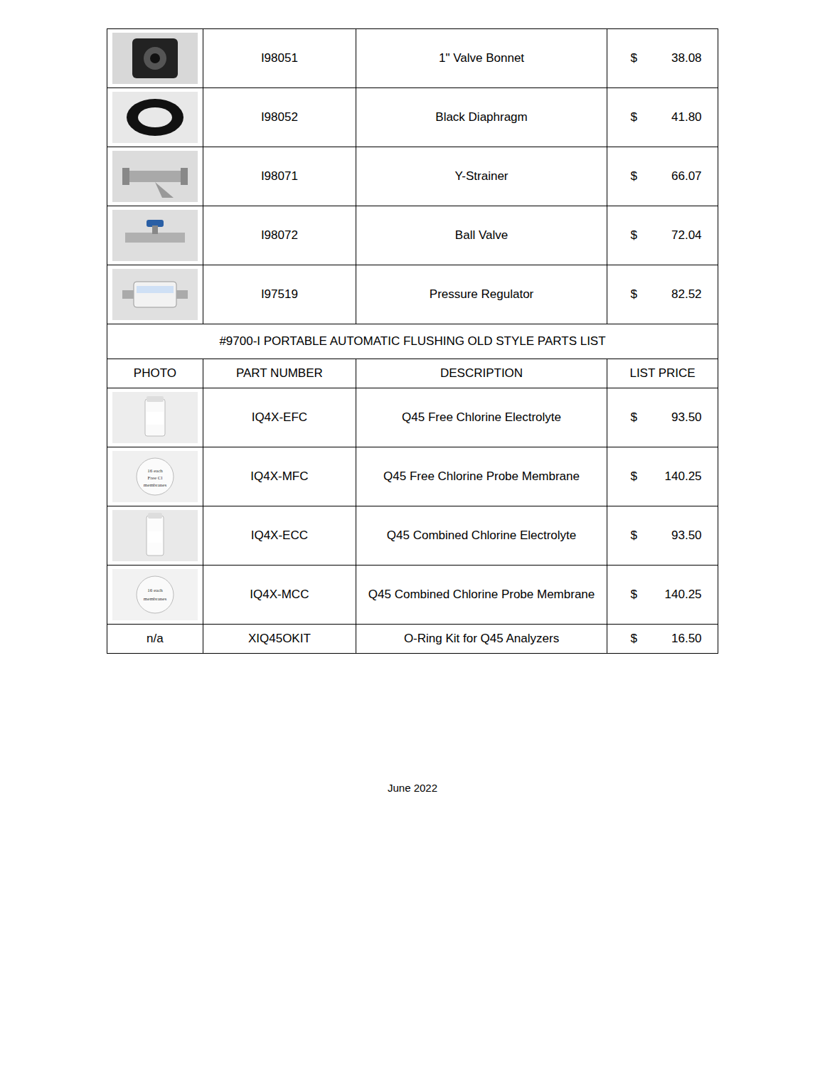| | I98051 | 1" Valve Bonnet | $ 38.08 |
| | I98052 | Black Diaphragm | $ 41.80 |
| | I98071 | Y-Strainer | $ 66.07 |
| | I98072 | Ball Valve | $ 72.04 |
| | I97519 | Pressure Regulator | $ 82.52 |
| #9700-I PORTABLE AUTOMATIC FLUSHING OLD STYLE PARTS LIST |
| PHOTO | PART NUMBER | DESCRIPTION | LIST PRICE |
| | IQ4X-EFC | Q45 Free Chlorine Electrolyte | $ 93.50 |
| | IQ4X-MFC | Q45 Free Chlorine Probe Membrane | $ 140.25 |
| | IQ4X-ECC | Q45 Combined Chlorine Electrolyte | $ 93.50 |
| | IQ4X-MCC | Q45 Combined Chlorine Probe Membrane | $ 140.25 |
| n/a | XIQ45OKIT | O-Ring Kit for Q45 Analyzers | $ 16.50 |
June 2022